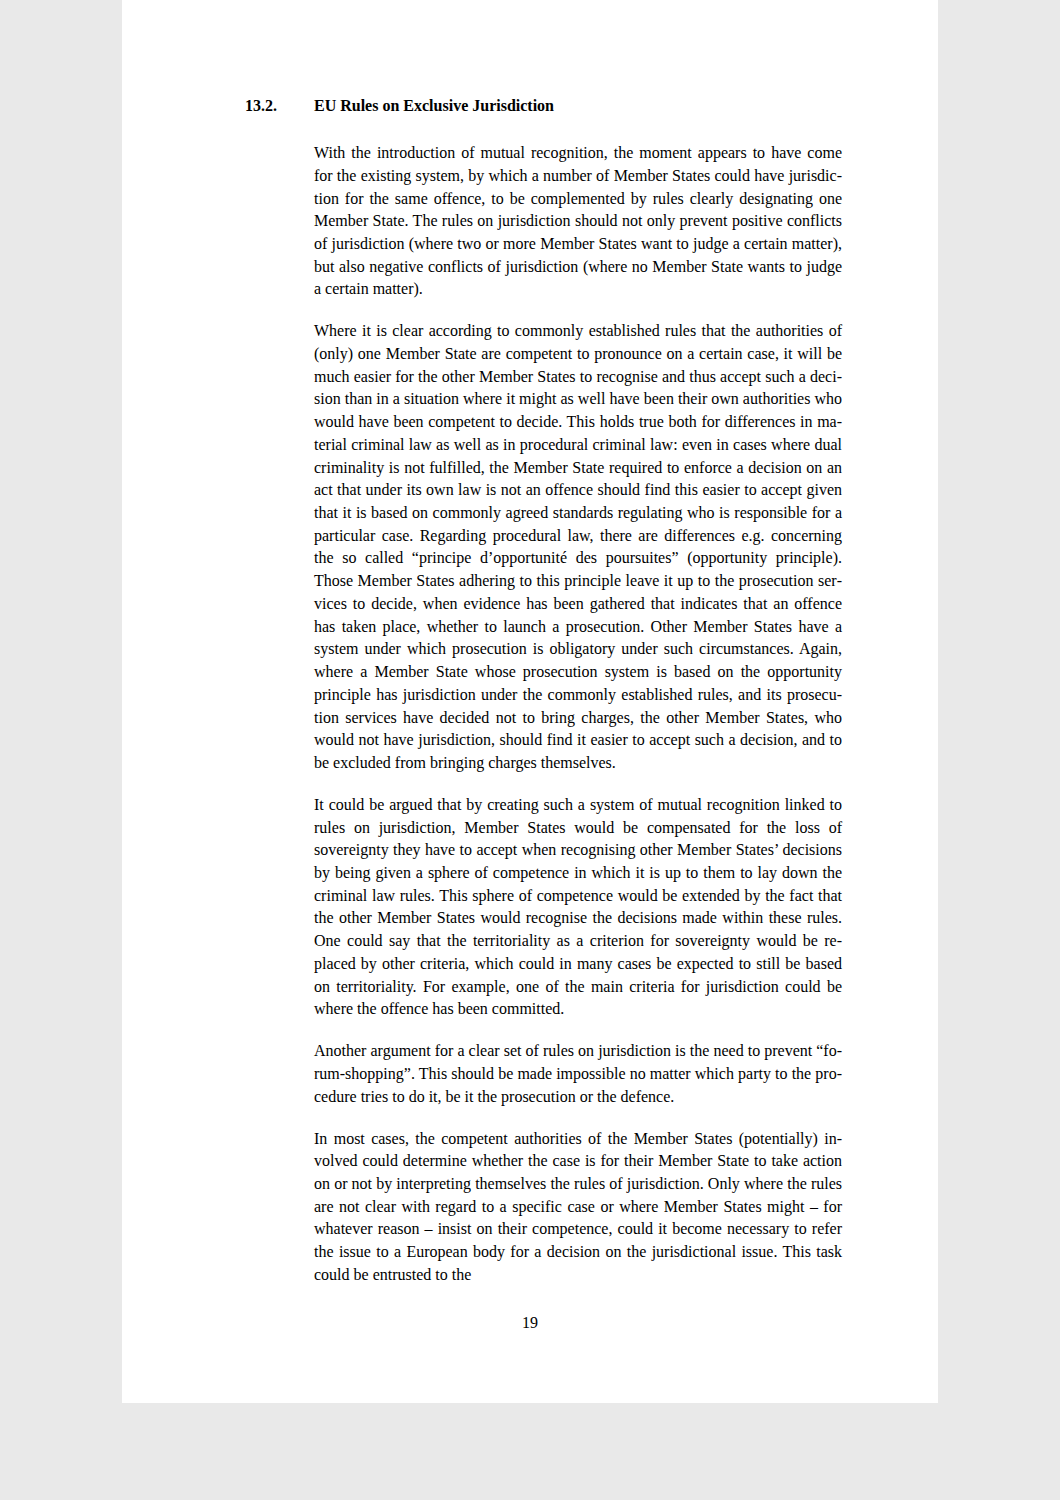13.2. EU Rules on Exclusive Jurisdiction
With the introduction of mutual recognition, the moment appears to have come for the existing system, by which a number of Member States could have jurisdiction for the same offence, to be complemented by rules clearly designating one Member State. The rules on jurisdiction should not only prevent positive conflicts of jurisdiction (where two or more Member States want to judge a certain matter), but also negative conflicts of jurisdiction (where no Member State wants to judge a certain matter).
Where it is clear according to commonly established rules that the authorities of (only) one Member State are competent to pronounce on a certain case, it will be much easier for the other Member States to recognise and thus accept such a decision than in a situation where it might as well have been their own authorities who would have been competent to decide. This holds true both for differences in material criminal law as well as in procedural criminal law: even in cases where dual criminality is not fulfilled, the Member State required to enforce a decision on an act that under its own law is not an offence should find this easier to accept given that it is based on commonly agreed standards regulating who is responsible for a particular case. Regarding procedural law, there are differences e.g. concerning the so called “principe d’opportunité des poursuites” (opportunity principle). Those Member States adhering to this principle leave it up to the prosecution services to decide, when evidence has been gathered that indicates that an offence has taken place, whether to launch a prosecution. Other Member States have a system under which prosecution is obligatory under such circumstances. Again, where a Member State whose prosecution system is based on the opportunity principle has jurisdiction under the commonly established rules, and its prosecution services have decided not to bring charges, the other Member States, who would not have jurisdiction, should find it easier to accept such a decision, and to be excluded from bringing charges themselves.
It could be argued that by creating such a system of mutual recognition linked to rules on jurisdiction, Member States would be compensated for the loss of sovereignty they have to accept when recognising other Member States’ decisions by being given a sphere of competence in which it is up to them to lay down the criminal law rules. This sphere of competence would be extended by the fact that the other Member States would recognise the decisions made within these rules. One could say that the territoriality as a criterion for sovereignty would be replaced by other criteria, which could in many cases be expected to still be based on territoriality. For example, one of the main criteria for jurisdiction could be where the offence has been committed.
Another argument for a clear set of rules on jurisdiction is the need to prevent “forum-shopping”. This should be made impossible no matter which party to the procedure tries to do it, be it the prosecution or the defence.
In most cases, the competent authorities of the Member States (potentially) involved could determine whether the case is for their Member State to take action on or not by interpreting themselves the rules of jurisdiction. Only where the rules are not clear with regard to a specific case or where Member States might – for whatever reason – insist on their competence, could it become necessary to refer the issue to a European body for a decision on the jurisdictional issue. This task could be entrusted to the
19